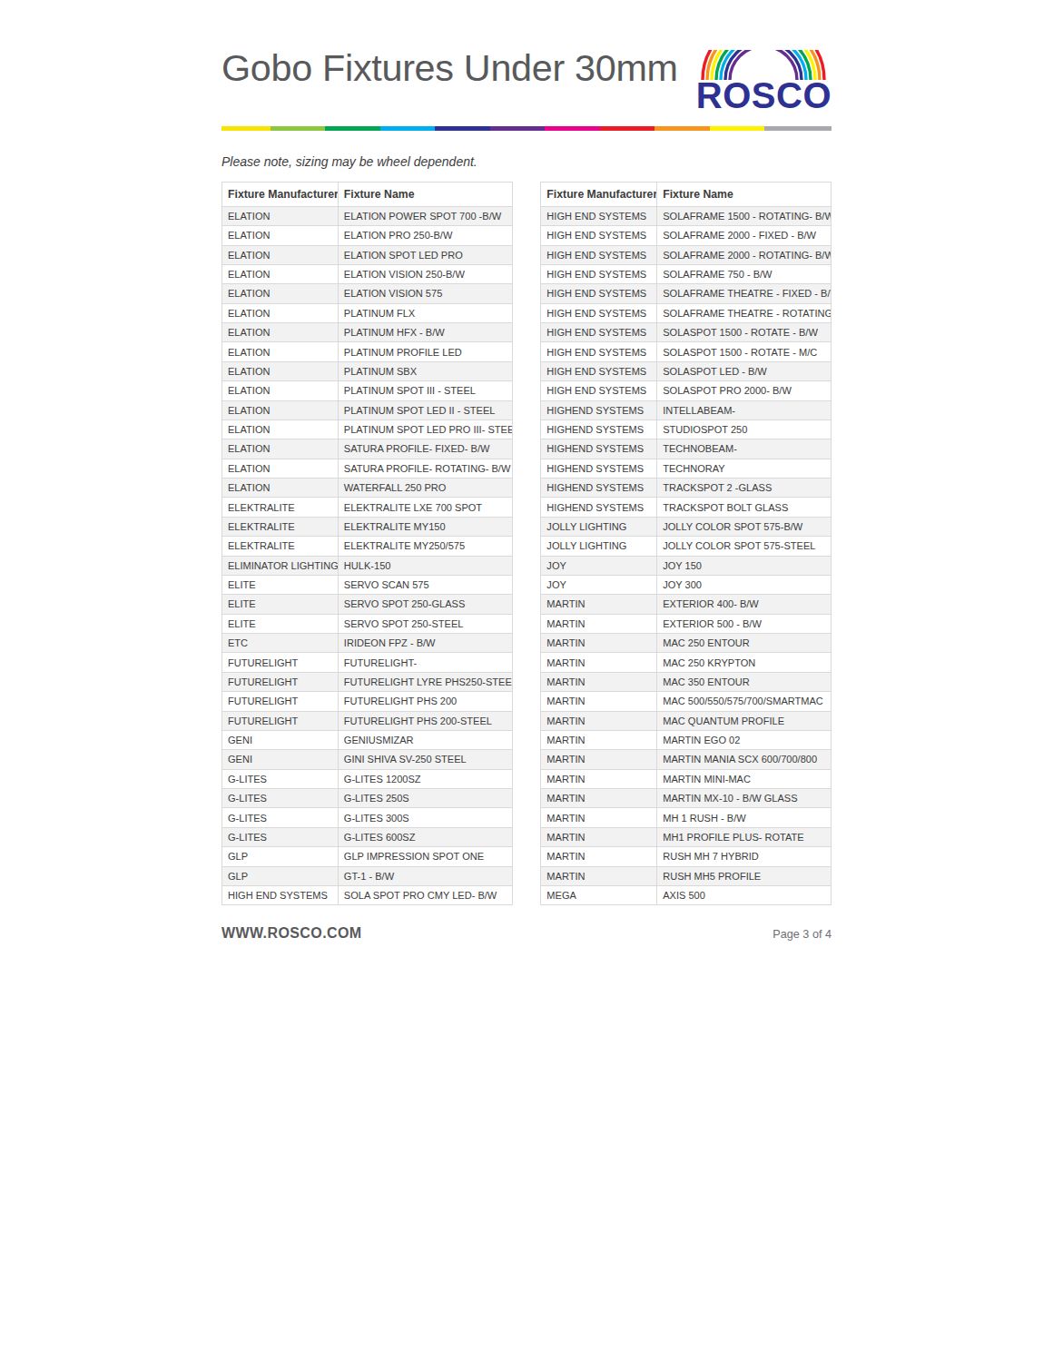Gobo Fixtures Under 30mm
ROSCO
Please note, sizing may be wheel dependent.
| Fixture Manufacturer | Fixture Name |
| --- | --- |
| ELATION | ELATION POWER SPOT 700 -B/W |
| ELATION | ELATION PRO 250-B/W |
| ELATION | ELATION SPOT LED PRO |
| ELATION | ELATION VISION 250-B/W |
| ELATION | ELATION VISION 575 |
| ELATION | PLATINUM FLX |
| ELATION | PLATINUM HFX - B/W |
| ELATION | PLATINUM PROFILE LED |
| ELATION | PLATINUM SBX |
| ELATION | PLATINUM SPOT III - STEEL |
| ELATION | PLATINUM SPOT LED II - STEEL |
| ELATION | PLATINUM SPOT LED PRO III- STEEL |
| ELATION | SATURA PROFILE- FIXED- B/W |
| ELATION | SATURA PROFILE- ROTATING- B/W |
| ELATION | WATERFALL 250 PRO |
| ELEKTRALITE | ELEKTRALITE LXE 700 SPOT |
| ELEKTRALITE | ELEKTRALITE MY150 |
| ELEKTRALITE | ELEKTRALITE MY250/575 |
| ELIMINATOR LIGHTING | HULK-150 |
| ELITE | SERVO SCAN 575 |
| ELITE | SERVO SPOT 250-GLASS |
| ELITE | SERVO SPOT 250-STEEL |
| ETC | IRIDEON FPZ - B/W |
| FUTURELIGHT | FUTURELIGHT- |
| FUTURELIGHT | FUTURELIGHT LYRE PHS250-STEEL |
| FUTURELIGHT | FUTURELIGHT PHS 200 |
| FUTURELIGHT | FUTURELIGHT PHS 200-STEEL |
| GENI | GENIUSMIZAR |
| GENI | GINI SHIVA SV-250 STEEL |
| G-LITES | G-LITES 1200SZ |
| G-LITES | G-LITES 250S |
| G-LITES | G-LITES 300S |
| G-LITES | G-LITES 600SZ |
| GLP | GLP IMPRESSION SPOT ONE |
| GLP | GT-1 - B/W |
| HIGH END SYSTEMS | SOLA SPOT PRO CMY LED- B/W |
| Fixture Manufacturer | Fixture Name |
| --- | --- |
| HIGH END SYSTEMS | SOLAFRAME 1500 - ROTATING- B/W |
| HIGH END SYSTEMS | SOLAFRAME 2000 - FIXED - B/W |
| HIGH END SYSTEMS | SOLAFRAME 2000 - ROTATING- B/W |
| HIGH END SYSTEMS | SOLAFRAME 750 - B/W |
| HIGH END SYSTEMS | SOLAFRAME THEATRE - FIXED - B/W |
| HIGH END SYSTEMS | SOLAFRAME THEATRE - ROTATING- B/W |
| HIGH END SYSTEMS | SOLASPOT 1500 - ROTATE - B/W |
| HIGH END SYSTEMS | SOLASPOT 1500 - ROTATE - M/C |
| HIGH END SYSTEMS | SOLASPOT LED - B/W |
| HIGH END SYSTEMS | SOLASPOT PRO 2000- B/W |
| HIGHEND SYSTEMS | INTELLABEAM- |
| HIGHEND SYSTEMS | STUDIOSPOT 250 |
| HIGHEND SYSTEMS | TECHNOBEAM- |
| HIGHEND SYSTEMS | TECHNORAY |
| HIGHEND SYSTEMS | TRACKSPOT 2 -GLASS |
| HIGHEND SYSTEMS | TRACKSPOT BOLT GLASS |
| JOLLY LIGHTING | JOLLY COLOR SPOT 575-B/W |
| JOLLY LIGHTING | JOLLY COLOR SPOT 575-STEEL |
| JOY | JOY 150 |
| JOY | JOY 300 |
| MARTIN | EXTERIOR 400- B/W |
| MARTIN | EXTERIOR 500 - B/W |
| MARTIN | MAC 250 ENTOUR |
| MARTIN | MAC 250 KRYPTON |
| MARTIN | MAC 350 ENTOUR |
| MARTIN | MAC 500/550/575/700/SMARTMAC |
| MARTIN | MAC QUANTUM PROFILE |
| MARTIN | MARTIN EGO 02 |
| MARTIN | MARTIN MANIA SCX 600/700/800 |
| MARTIN | MARTIN MINI-MAC |
| MARTIN | MARTIN MX-10 - B/W GLASS |
| MARTIN | MH 1 RUSH - B/W |
| MARTIN | MH1 PROFILE PLUS- ROTATE |
| MARTIN | RUSH MH 7 HYBRID |
| MARTIN | RUSH MH5 PROFILE |
| MEGA | AXIS 500 |
WWW.ROSCO.COM Page 3 of 4